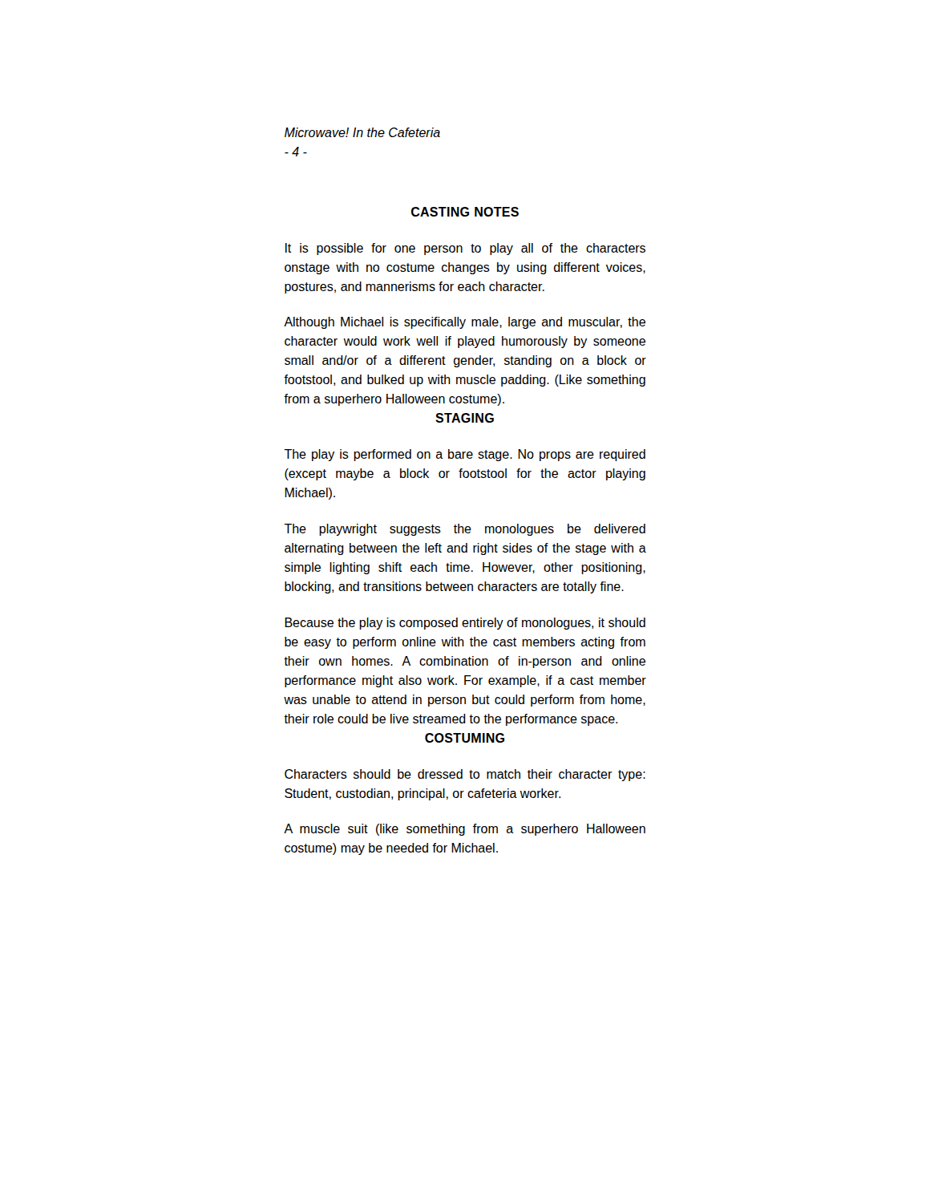Microwave! In the Cafeteria
- 4 -
CASTING NOTES
It is possible for one person to play all of the characters onstage with no costume changes by using different voices, postures, and mannerisms for each character.
Although Michael is specifically male, large and muscular, the character would work well if played humorously by someone small and/or of a different gender, standing on a block or footstool, and bulked up with muscle padding. (Like something from a superhero Halloween costume).
STAGING
The play is performed on a bare stage. No props are required (except maybe a block or footstool for the actor playing Michael).
The playwright suggests the monologues be delivered alternating between the left and right sides of the stage with a simple lighting shift each time. However, other positioning, blocking, and transitions between characters are totally fine.
Because the play is composed entirely of monologues, it should be easy to perform online with the cast members acting from their own homes. A combination of in-person and online performance might also work. For example, if a cast member was unable to attend in person but could perform from home, their role could be live streamed to the performance space.
COSTUMING
Characters should be dressed to match their character type: Student, custodian, principal, or cafeteria worker.
A muscle suit (like something from a superhero Halloween costume) may be needed for Michael.